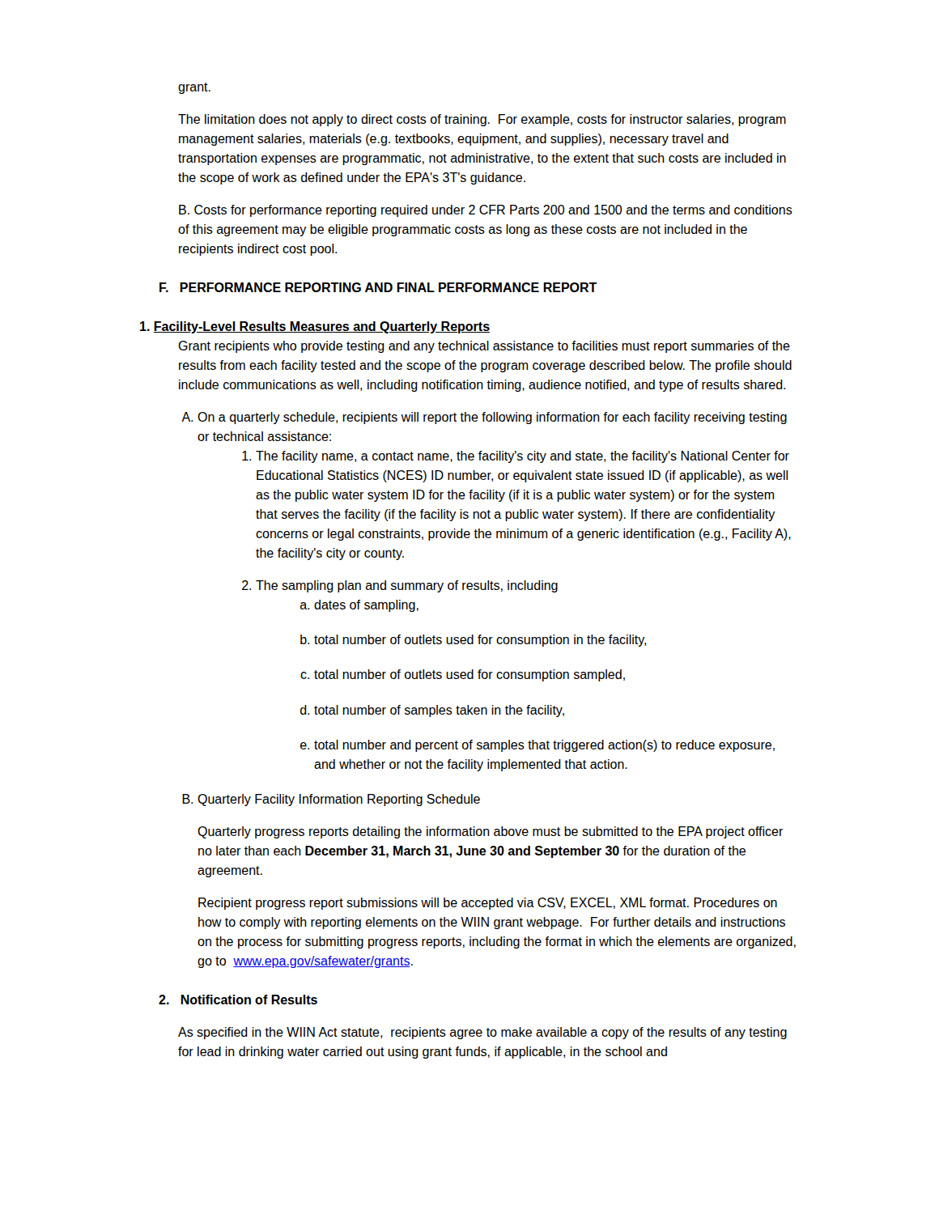grant.
The limitation does not apply to direct costs of training. For example, costs for instructor salaries, program management salaries, materials (e.g. textbooks, equipment, and supplies), necessary travel and transportation expenses are programmatic, not administrative, to the extent that such costs are included in the scope of work as defined under the EPA's 3T's guidance.
B. Costs for performance reporting required under 2 CFR Parts 200 and 1500 and the terms and conditions of this agreement may be eligible programmatic costs as long as these costs are not included in the recipients indirect cost pool.
F. PERFORMANCE REPORTING AND FINAL PERFORMANCE REPORT
1. Facility-Level Results Measures and Quarterly Reports
Grant recipients who provide testing and any technical assistance to facilities must report summaries of the results from each facility tested and the scope of the program coverage described below. The profile should include communications as well, including notification timing, audience notified, and type of results shared.
On a quarterly schedule, recipients will report the following information for each facility receiving testing or technical assistance:
The facility name, a contact name, the facility's city and state, the facility's National Center for Educational Statistics (NCES) ID number, or equivalent state issued ID (if applicable), as well as the public water system ID for the facility (if it is a public water system) or for the system that serves the facility (if the facility is not a public water system). If there are confidentiality concerns or legal constraints, provide the minimum of a generic identification (e.g., Facility A), the facility's city or county.
The sampling plan and summary of results, including
dates of sampling,
total number of outlets used for consumption in the facility,
total number of outlets used for consumption sampled,
total number of samples taken in the facility,
total number and percent of samples that triggered action(s) to reduce exposure, and whether or not the facility implemented that action.
Quarterly Facility Information Reporting Schedule
Quarterly progress reports detailing the information above must be submitted to the EPA project officer no later than each December 31, March 31, June 30 and September 30 for the duration of the agreement.
Recipient progress report submissions will be accepted via CSV, EXCEL, XML format. Procedures on how to comply with reporting elements on the WIIN grant webpage. For further details and instructions on the process for submitting progress reports, including the format in which the elements are organized, go to www.epa.gov/safewater/grants.
2. Notification of Results
As specified in the WIIN Act statute, recipients agree to make available a copy of the results of any testing for lead in drinking water carried out using grant funds, if applicable, in the school and